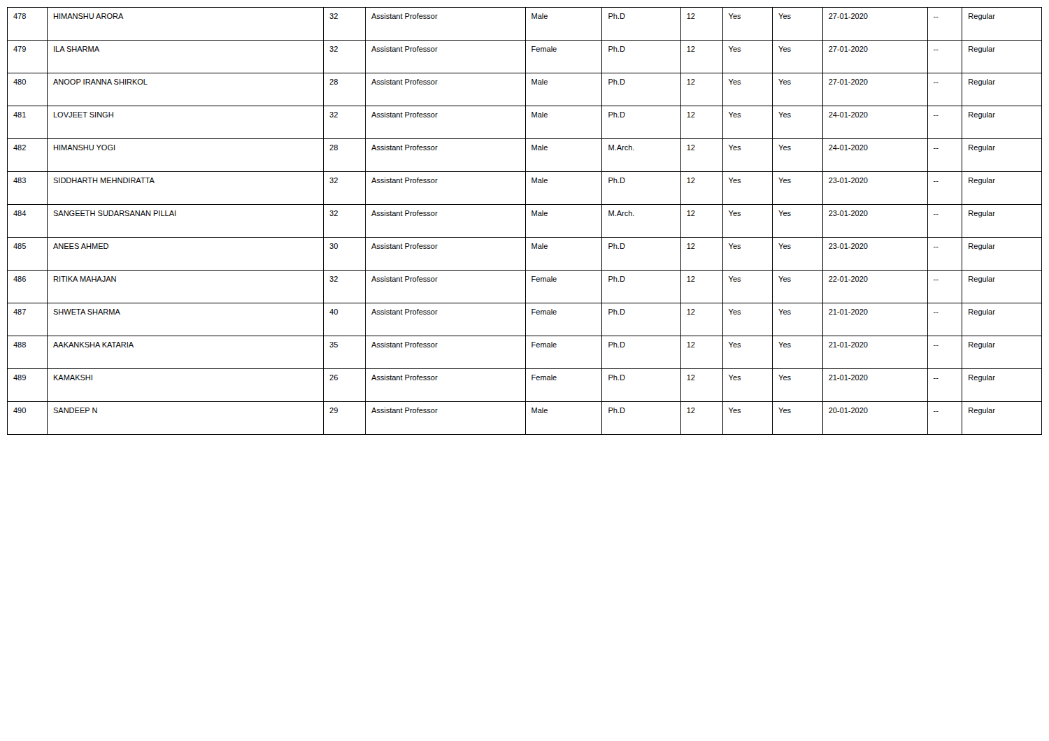| 478 | HIMANSHU ARORA | 32 | Assistant Professor | Male | Ph.D | 12 | Yes | Yes | 27-01-2020 | -- | Regular |
| 479 | ILA SHARMA | 32 | Assistant Professor | Female | Ph.D | 12 | Yes | Yes | 27-01-2020 | -- | Regular |
| 480 | ANOOP IRANNA SHIRKOL | 28 | Assistant Professor | Male | Ph.D | 12 | Yes | Yes | 27-01-2020 | -- | Regular |
| 481 | LOVJEET SINGH | 32 | Assistant Professor | Male | Ph.D | 12 | Yes | Yes | 24-01-2020 | -- | Regular |
| 482 | HIMANSHU YOGI | 28 | Assistant Professor | Male | M.Arch. | 12 | Yes | Yes | 24-01-2020 | -- | Regular |
| 483 | SIDDHARTH MEHNDIRATTA | 32 | Assistant Professor | Male | Ph.D | 12 | Yes | Yes | 23-01-2020 | -- | Regular |
| 484 | SANGEETH SUDARSANAN PILLAI | 32 | Assistant Professor | Male | M.Arch. | 12 | Yes | Yes | 23-01-2020 | -- | Regular |
| 485 | ANEES AHMED | 30 | Assistant Professor | Male | Ph.D | 12 | Yes | Yes | 23-01-2020 | -- | Regular |
| 486 | RITIKA MAHAJAN | 32 | Assistant Professor | Female | Ph.D | 12 | Yes | Yes | 22-01-2020 | -- | Regular |
| 487 | SHWETA SHARMA | 40 | Assistant Professor | Female | Ph.D | 12 | Yes | Yes | 21-01-2020 | -- | Regular |
| 488 | AAKANKSHA KATARIA | 35 | Assistant Professor | Female | Ph.D | 12 | Yes | Yes | 21-01-2020 | -- | Regular |
| 489 | KAMAKSHI | 26 | Assistant Professor | Female | Ph.D | 12 | Yes | Yes | 21-01-2020 | -- | Regular |
| 490 | SANDEEP N | 29 | Assistant Professor | Male | Ph.D | 12 | Yes | Yes | 20-01-2020 | -- | Regular |